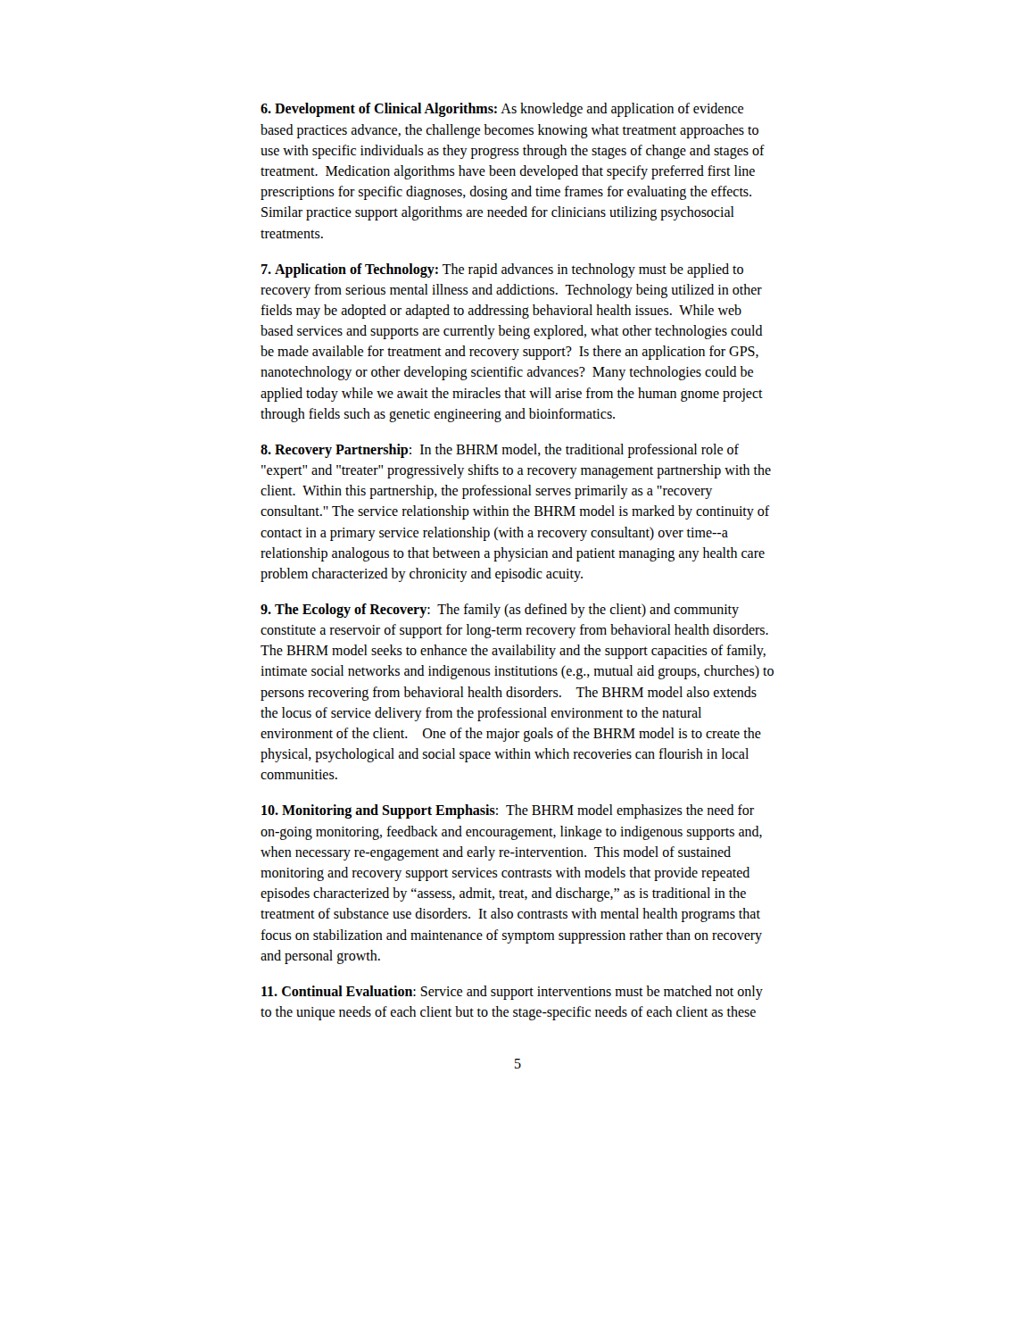6. Development of Clinical Algorithms: As knowledge and application of evidence based practices advance, the challenge becomes knowing what treatment approaches to use with specific individuals as they progress through the stages of change and stages of treatment. Medication algorithms have been developed that specify preferred first line prescriptions for specific diagnoses, dosing and time frames for evaluating the effects. Similar practice support algorithms are needed for clinicians utilizing psychosocial treatments.
7. Application of Technology: The rapid advances in technology must be applied to recovery from serious mental illness and addictions. Technology being utilized in other fields may be adopted or adapted to addressing behavioral health issues. While web based services and supports are currently being explored, what other technologies could be made available for treatment and recovery support? Is there an application for GPS, nanotechnology or other developing scientific advances? Many technologies could be applied today while we await the miracles that will arise from the human gnome project through fields such as genetic engineering and bioinformatics.
8. Recovery Partnership: In the BHRM model, the traditional professional role of "expert" and "treater" progressively shifts to a recovery management partnership with the client. Within this partnership, the professional serves primarily as a "recovery consultant." The service relationship within the BHRM model is marked by continuity of contact in a primary service relationship (with a recovery consultant) over time--a relationship analogous to that between a physician and patient managing any health care problem characterized by chronicity and episodic acuity.
9. The Ecology of Recovery: The family (as defined by the client) and community constitute a reservoir of support for long-term recovery from behavioral health disorders. The BHRM model seeks to enhance the availability and the support capacities of family, intimate social networks and indigenous institutions (e.g., mutual aid groups, churches) to persons recovering from behavioral health disorders. The BHRM model also extends the locus of service delivery from the professional environment to the natural environment of the client. One of the major goals of the BHRM model is to create the physical, psychological and social space within which recoveries can flourish in local communities.
10. Monitoring and Support Emphasis: The BHRM model emphasizes the need for on-going monitoring, feedback and encouragement, linkage to indigenous supports and, when necessary re-engagement and early re-intervention. This model of sustained monitoring and recovery support services contrasts with models that provide repeated episodes characterized by “assess, admit, treat, and discharge,” as is traditional in the treatment of substance use disorders. It also contrasts with mental health programs that focus on stabilization and maintenance of symptom suppression rather than on recovery and personal growth.
11. Continual Evaluation: Service and support interventions must be matched not only to the unique needs of each client but to the stage-specific needs of each client as these
5